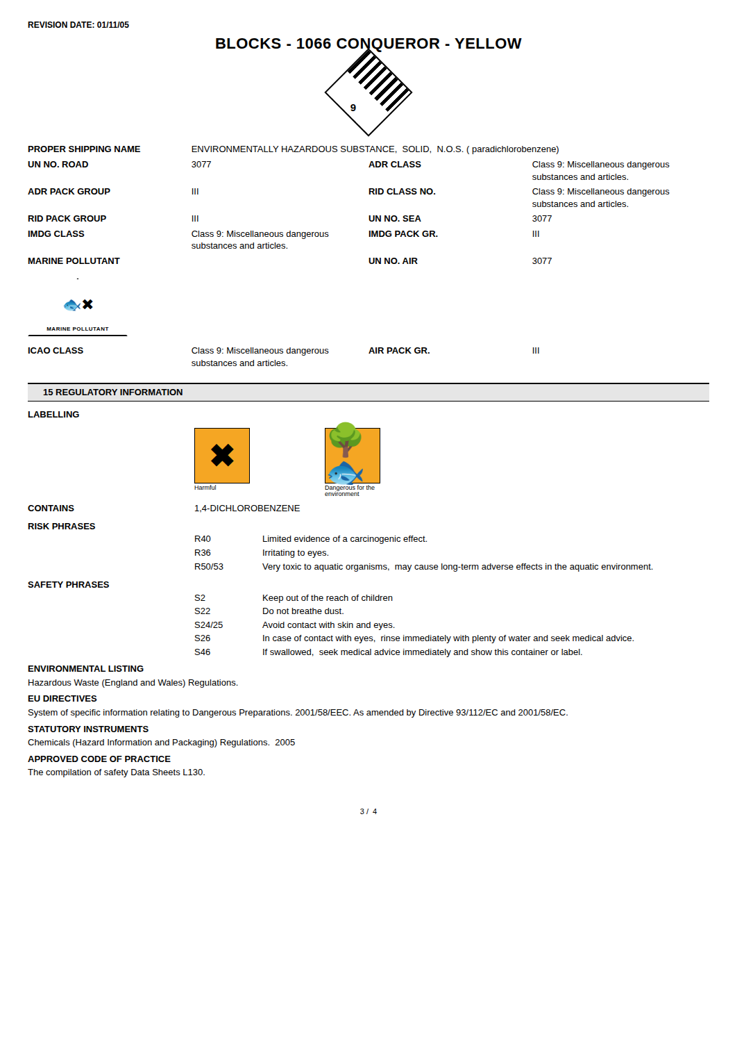REVISION DATE: 01/11/05
BLOCKS - 1066 CONQUEROR - YELLOW
9
| PROPER SHIPPING NAME | ENVIRONMENTALLY HAZARDOUS SUBSTANCE, SOLID, N.O.S. ( paradichlorobenzene) |
| UN NO. ROAD | 3077 | ADR CLASS | Class 9: Miscellaneous dangerous substances and articles. |
| ADR PACK GROUP | III | RID CLASS NO. | Class 9: Miscellaneous dangerous substances and articles. |
| RID PACK GROUP | III | UN NO. SEA | 3077 |
| IMDG CLASS | Class 9: Miscellaneous dangerous substances and articles. | IMDG PACK GR. | III |
| MARINE POLLUTANT | | UN NO. AIR | 3077 |
🐟✖
MARINE POLLUTANT
| ICAO CLASS | Class 9: Miscellaneous dangerous substances and articles. | AIR PACK GR. | III |
15 REGULATORY INFORMATION
LABELLING
✖
Harmful
🌳🐟
Dangerous for the environment
CONTAINS
1,4-DICHLOROBENZENE
RISK PHRASES
| R40 | Limited evidence of a carcinogenic effect. |
| R36 | Irritating to eyes. |
| R50/53 | Very toxic to aquatic organisms, may cause long-term adverse effects in the aquatic environment. |
SAFETY PHRASES
| S2 | Keep out of the reach of children |
| S22 | Do not breathe dust. |
| S24/25 | Avoid contact with skin and eyes. |
| S26 | In case of contact with eyes, rinse immediately with plenty of water and seek medical advice. |
| S46 | If swallowed, seek medical advice immediately and show this container or label. |
ENVIRONMENTAL LISTING
Hazardous Waste (England and Wales) Regulations.
EU DIRECTIVES
System of specific information relating to Dangerous Preparations. 2001/58/EEC. As amended by Directive 93/112/EC and 2001/58/EC.
STATUTORY INSTRUMENTS
Chemicals (Hazard Information and Packaging) Regulations. 2005
APPROVED CODE OF PRACTICE
The compilation of safety Data Sheets L130.
3 / 4